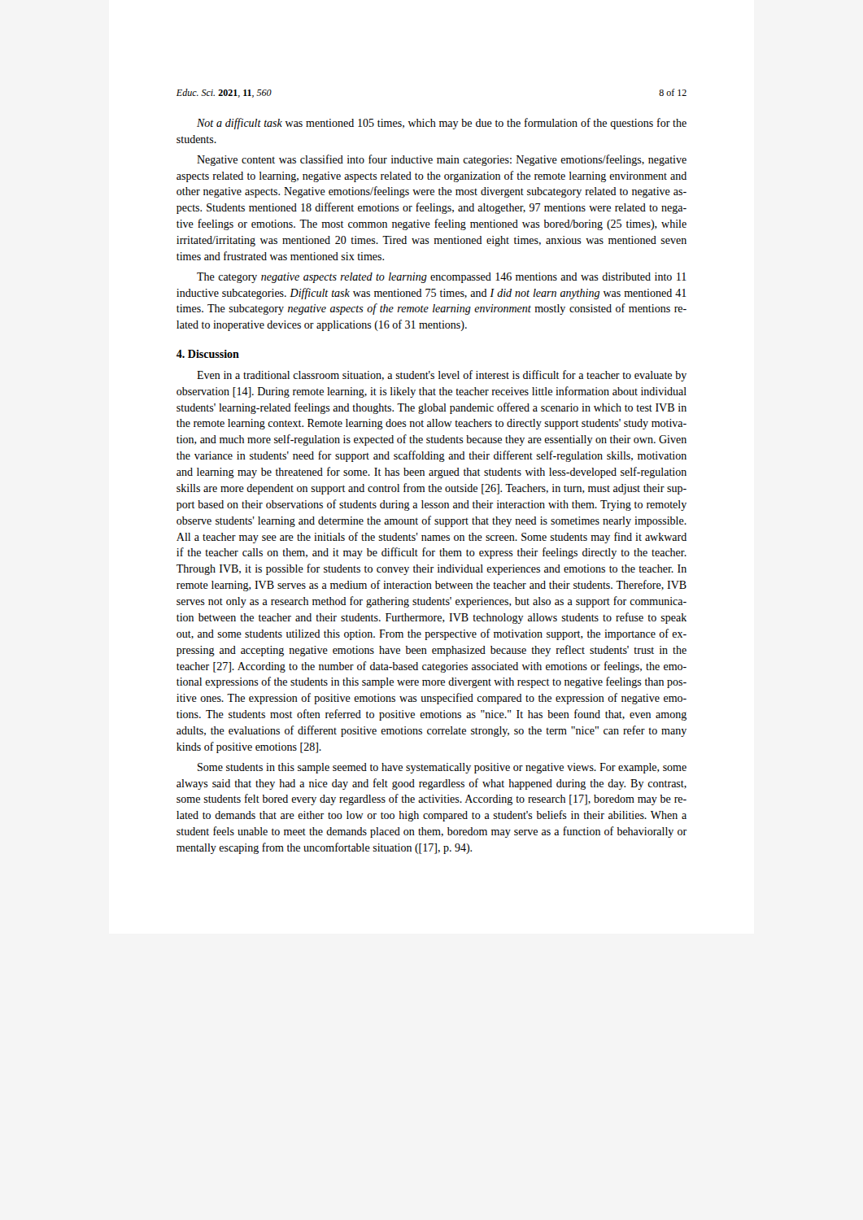Educ. Sci. 2021, 11, 560
8 of 12
Not a difficult task was mentioned 105 times, which may be due to the formulation of the questions for the students.
Negative content was classified into four inductive main categories: Negative emotions/feelings, negative aspects related to learning, negative aspects related to the organization of the remote learning environment and other negative aspects. Negative emotions/feelings were the most divergent subcategory related to negative aspects. Students mentioned 18 different emotions or feelings, and altogether, 97 mentions were related to negative feelings or emotions. The most common negative feeling mentioned was bored/boring (25 times), while irritated/irritating was mentioned 20 times. Tired was mentioned eight times, anxious was mentioned seven times and frustrated was mentioned six times.
The category negative aspects related to learning encompassed 146 mentions and was distributed into 11 inductive subcategories. Difficult task was mentioned 75 times, and I did not learn anything was mentioned 41 times. The subcategory negative aspects of the remote learning environment mostly consisted of mentions related to inoperative devices or applications (16 of 31 mentions).
4. Discussion
Even in a traditional classroom situation, a student's level of interest is difficult for a teacher to evaluate by observation [14]. During remote learning, it is likely that the teacher receives little information about individual students' learning-related feelings and thoughts. The global pandemic offered a scenario in which to test IVB in the remote learning context. Remote learning does not allow teachers to directly support students' study motivation, and much more self-regulation is expected of the students because they are essentially on their own. Given the variance in students' need for support and scaffolding and their different self-regulation skills, motivation and learning may be threatened for some. It has been argued that students with less-developed self-regulation skills are more dependent on support and control from the outside [26]. Teachers, in turn, must adjust their support based on their observations of students during a lesson and their interaction with them. Trying to remotely observe students' learning and determine the amount of support that they need is sometimes nearly impossible. All a teacher may see are the initials of the students' names on the screen. Some students may find it awkward if the teacher calls on them, and it may be difficult for them to express their feelings directly to the teacher. Through IVB, it is possible for students to convey their individual experiences and emotions to the teacher. In remote learning, IVB serves as a medium of interaction between the teacher and their students. Therefore, IVB serves not only as a research method for gathering students' experiences, but also as a support for communication between the teacher and their students. Furthermore, IVB technology allows students to refuse to speak out, and some students utilized this option. From the perspective of motivation support, the importance of expressing and accepting negative emotions have been emphasized because they reflect students' trust in the teacher [27]. According to the number of data-based categories associated with emotions or feelings, the emotional expressions of the students in this sample were more divergent with respect to negative feelings than positive ones. The expression of positive emotions was unspecified compared to the expression of negative emotions. The students most often referred to positive emotions as "nice." It has been found that, even among adults, the evaluations of different positive emotions correlate strongly, so the term "nice" can refer to many kinds of positive emotions [28].
Some students in this sample seemed to have systematically positive or negative views. For example, some always said that they had a nice day and felt good regardless of what happened during the day. By contrast, some students felt bored every day regardless of the activities. According to research [17], boredom may be related to demands that are either too low or too high compared to a student's beliefs in their abilities. When a student feels unable to meet the demands placed on them, boredom may serve as a function of behaviorally or mentally escaping from the uncomfortable situation ([17], p. 94).